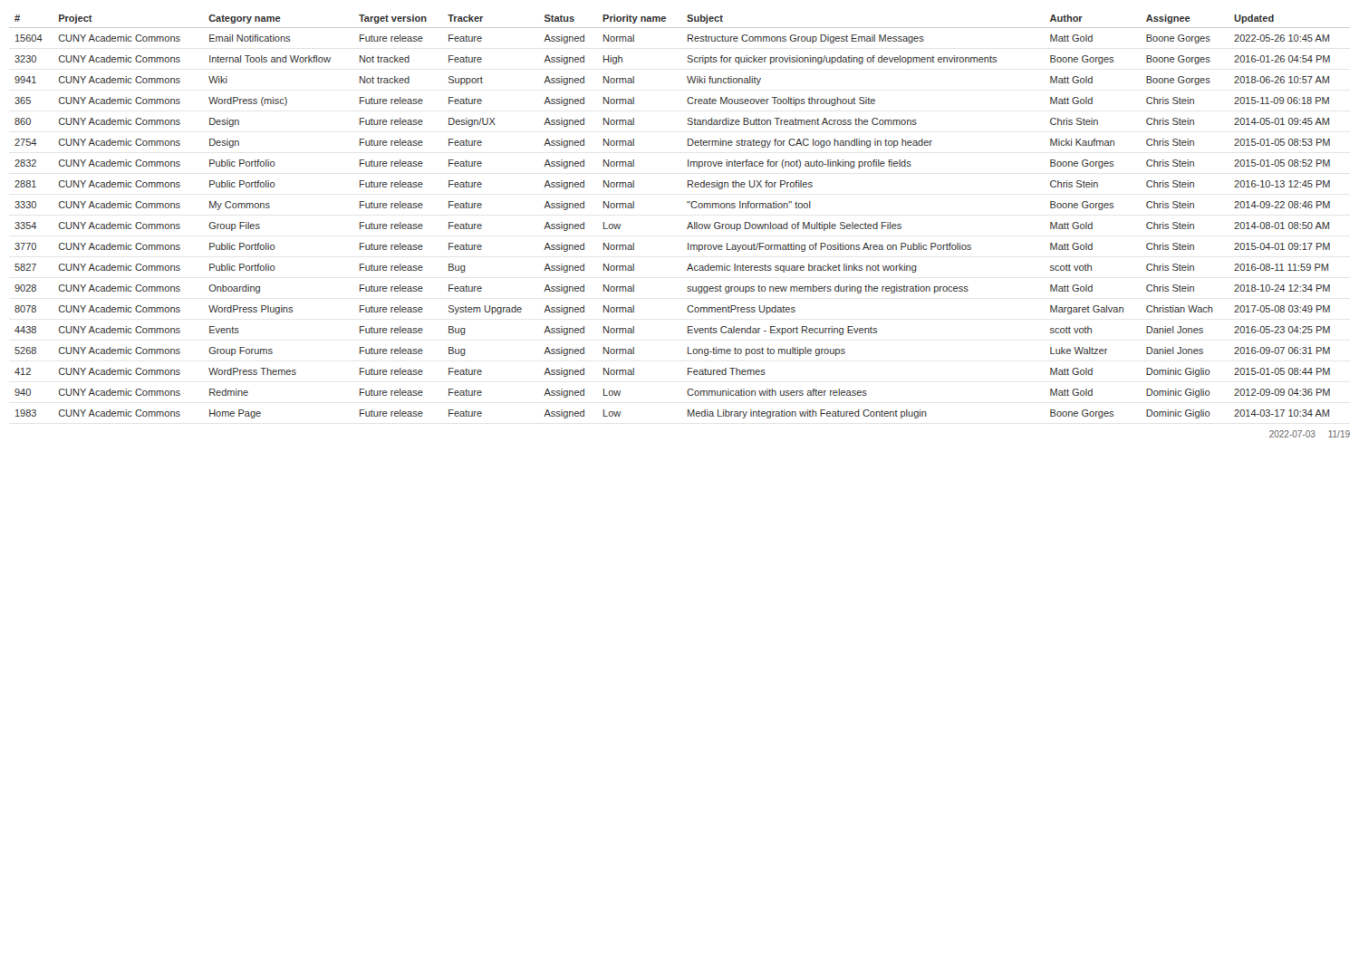| # | Project | Category name | Target version | Tracker | Status | Priority name | Subject | Author | Assignee | Updated |
| --- | --- | --- | --- | --- | --- | --- | --- | --- | --- | --- |
| 15604 | CUNY Academic Commons | Email Notifications | Future release | Feature | Assigned | Normal | Restructure Commons Group Digest Email Messages | Matt Gold | Boone Gorges | 2022-05-26 10:45 AM |
| 3230 | CUNY Academic Commons | Internal Tools and Workflow | Not tracked | Feature | Assigned | High | Scripts for quicker provisioning/updating of development environments | Boone Gorges | Boone Gorges | 2016-01-26 04:54 PM |
| 9941 | CUNY Academic Commons | Wiki | Not tracked | Support | Assigned | Normal | Wiki functionality | Matt Gold | Boone Gorges | 2018-06-26 10:57 AM |
| 365 | CUNY Academic Commons | WordPress (misc) | Future release | Feature | Assigned | Normal | Create Mouseover Tooltips throughout Site | Matt Gold | Chris Stein | 2015-11-09 06:18 PM |
| 860 | CUNY Academic Commons | Design | Future release | Design/UX | Assigned | Normal | Standardize Button Treatment Across the Commons | Chris Stein | Chris Stein | 2014-05-01 09:45 AM |
| 2754 | CUNY Academic Commons | Design | Future release | Feature | Assigned | Normal | Determine strategy for CAC logo handling in top header | Micki Kaufman | Chris Stein | 2015-01-05 08:53 PM |
| 2832 | CUNY Academic Commons | Public Portfolio | Future release | Feature | Assigned | Normal | Improve interface for (not) auto-linking profile fields | Boone Gorges | Chris Stein | 2015-01-05 08:52 PM |
| 2881 | CUNY Academic Commons | Public Portfolio | Future release | Feature | Assigned | Normal | Redesign the UX for Profiles | Chris Stein | Chris Stein | 2016-10-13 12:45 PM |
| 3330 | CUNY Academic Commons | My Commons | Future release | Feature | Assigned | Normal | "Commons Information" tool | Boone Gorges | Chris Stein | 2014-09-22 08:46 PM |
| 3354 | CUNY Academic Commons | Group Files | Future release | Feature | Assigned | Low | Allow Group Download of Multiple Selected Files | Matt Gold | Chris Stein | 2014-08-01 08:50 AM |
| 3770 | CUNY Academic Commons | Public Portfolio | Future release | Feature | Assigned | Normal | Improve Layout/Formatting of Positions Area on Public Portfolios | Matt Gold | Chris Stein | 2015-04-01 09:17 PM |
| 5827 | CUNY Academic Commons | Public Portfolio | Future release | Bug | Assigned | Normal | Academic Interests square bracket links not working | scott voth | Chris Stein | 2016-08-11 11:59 PM |
| 9028 | CUNY Academic Commons | Onboarding | Future release | Feature | Assigned | Normal | suggest groups to new members during the registration process | Matt Gold | Chris Stein | 2018-10-24 12:34 PM |
| 8078 | CUNY Academic Commons | WordPress Plugins | Future release | System Upgrade | Assigned | Normal | CommentPress Updates | Margaret Galvan | Christian Wach | 2017-05-08 03:49 PM |
| 4438 | CUNY Academic Commons | Events | Future release | Bug | Assigned | Normal | Events Calendar - Export Recurring Events | scott voth | Daniel Jones | 2016-05-23 04:25 PM |
| 5268 | CUNY Academic Commons | Group Forums | Future release | Bug | Assigned | Normal | Long-time to post to multiple groups | Luke Waltzer | Daniel Jones | 2016-09-07 06:31 PM |
| 412 | CUNY Academic Commons | WordPress Themes | Future release | Feature | Assigned | Normal | Featured Themes | Matt Gold | Dominic Giglio | 2015-01-05 08:44 PM |
| 940 | CUNY Academic Commons | Redmine | Future release | Feature | Assigned | Low | Communication with users after releases | Matt Gold | Dominic Giglio | 2012-09-09 04:36 PM |
| 1983 | CUNY Academic Commons | Home Page | Future release | Feature | Assigned | Low | Media Library integration with Featured Content plugin | Boone Gorges | Dominic Giglio | 2014-03-17 10:34 AM |
2022-07-03 11/19